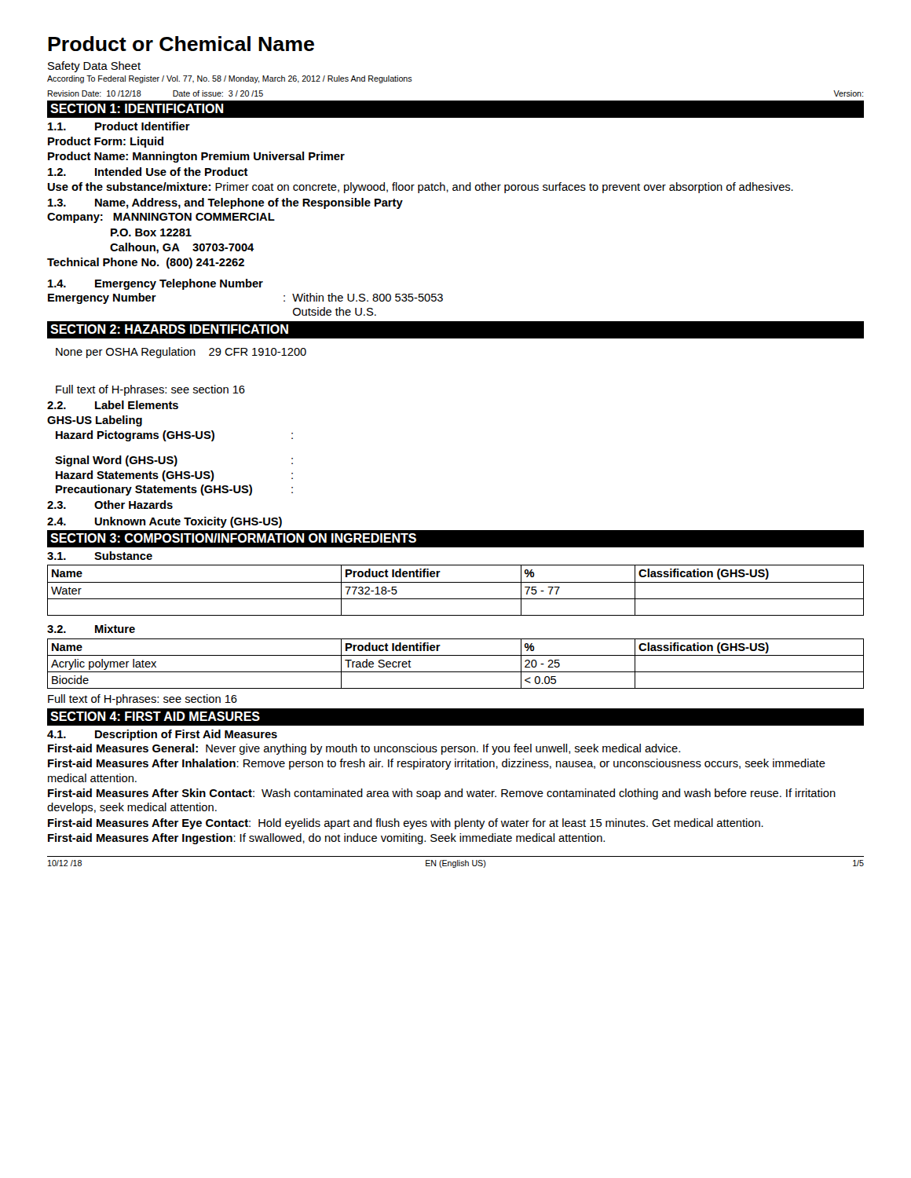Product or Chemical Name
Safety Data Sheet
According To Federal Register / Vol. 77, No. 58 / Monday, March 26, 2012 / Rules And Regulations
Revision Date: 10 /12/18 Date of issue: 3 / 20 /15 Version:
SECTION 1: IDENTIFICATION
1.1. Product Identifier
Product Form: Liquid
Product Name: Mannington Premium Universal Primer
1.2. Intended Use of the Product
Use of the substance/mixture: Primer coat on concrete, plywood, floor patch, and other porous surfaces to prevent over absorption of adhesives.
1.3. Name, Address, and Telephone of the Responsible Party
Company: MANNINGTON COMMERCIAL
P.O. Box 12281
Calhoun, GA 30703-7004
Technical Phone No. (800) 241-2262
1.4. Emergency Telephone Number
Emergency Number : Within the U.S. 800 535-5053
Outside the U.S.
SECTION 2: HAZARDS IDENTIFICATION
None per OSHA Regulation 29 CFR 1910-1200
Full text of H-phrases: see section 16
2.2. Label Elements
GHS-US Labeling
Hazard Pictograms (GHS-US) :
Signal Word (GHS-US) :
Hazard Statements (GHS-US) :
Precautionary Statements (GHS-US) :
2.3. Other Hazards
2.4. Unknown Acute Toxicity (GHS-US)
SECTION 3: COMPOSITION/INFORMATION ON INGREDIENTS
3.1. Substance
| Name | Product Identifier | % | Classification (GHS-US) |
| --- | --- | --- | --- |
| Water | 7732-18-5 | 75 - 77 | |
3.2. Mixture
| Name | Product Identifier | % | Classification (GHS-US) |
| --- | --- | --- | --- |
| Acrylic polymer latex | Trade Secret | 20 - 25 | |
| Biocide | | < 0.05 | |
Full text of H-phrases: see section 16
SECTION 4: FIRST AID MEASURES
4.1. Description of First Aid Measures
First-aid Measures General: Never give anything by mouth to unconscious person. If you feel unwell, seek medical advice.
First-aid Measures After Inhalation: Remove person to fresh air. If respiratory irritation, dizziness, nausea, or unconsciousness occurs, seek immediate medical attention.
First-aid Measures After Skin Contact: Wash contaminated area with soap and water. Remove contaminated clothing and wash before reuse. If irritation develops, seek medical attention.
First-aid Measures After Eye Contact: Hold eyelids apart and flush eyes with plenty of water for at least 15 minutes. Get medical attention.
First-aid Measures After Ingestion: If swallowed, do not induce vomiting. Seek immediate medical attention.
10/12 /18
EN (English US)
1/5